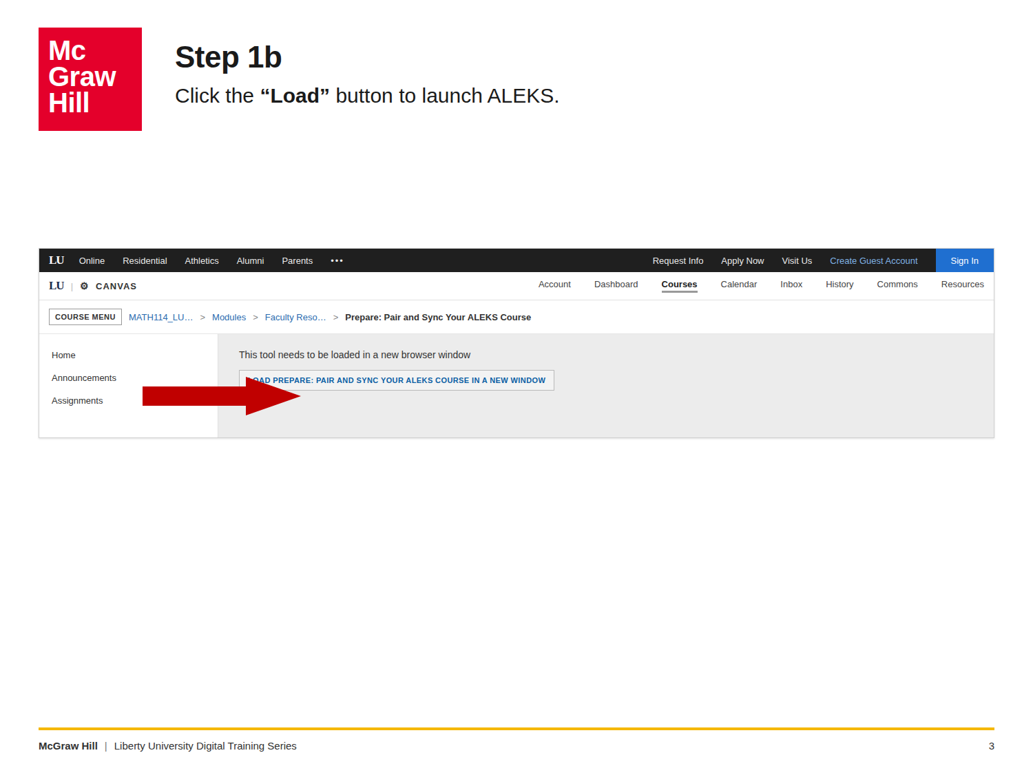Mc Graw Hill
Step 1b
Click the “Load” button to launch ALEKS.
LU Online Residential Athletics Alumni Parents •••
Request Info Apply Now Visit Us Create Guest Account Sign In
LU | ⚙ CANVAS
Account Dashboard Courses Calendar Inbox History Commons Resources
COURSE MENU MATH114_LU…> Modules> Faculty Reso…> Prepare: Pair and Sync Your ALEKS Course
Home
Announcements
Assignments
This tool needs to be loaded in a new browser window
LOAD PREPARE: PAIR AND SYNC YOUR ALEKS COURSE IN A NEW WINDOW
McGraw Hill | Liberty University Digital Training Series 3